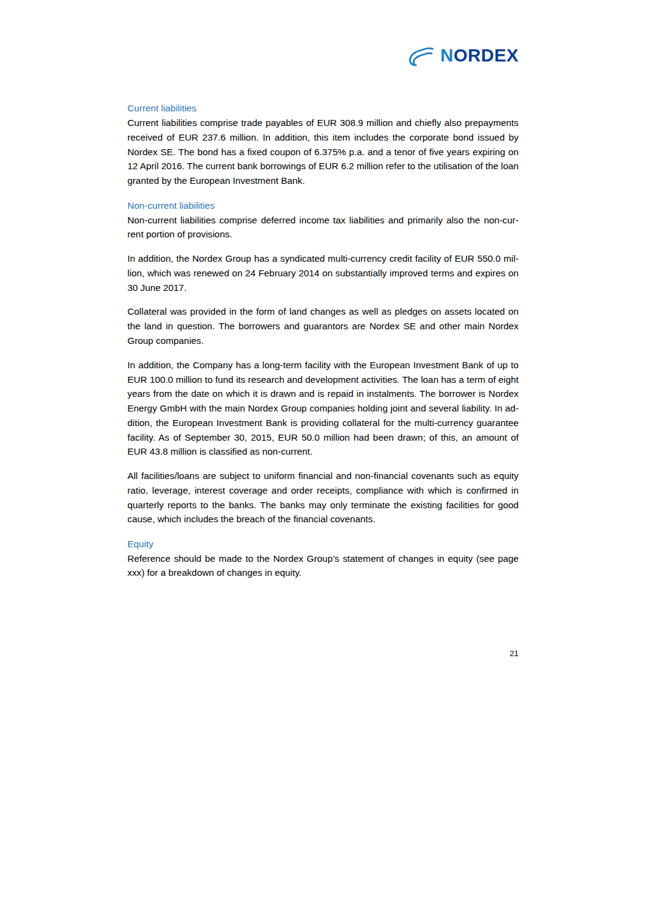NORDEX
Current liabilities
Current liabilities comprise trade payables of EUR 308.9 million and chiefly also prepayments received of EUR 237.6 million. In addition, this item includes the corporate bond issued by Nordex SE. The bond has a fixed coupon of 6.375% p.a. and a tenor of five years expiring on 12 April 2016. The current bank borrowings of EUR 6.2 million refer to the utilisation of the loan granted by the European Investment Bank.
Non-current liabilities
Non-current liabilities comprise deferred income tax liabilities and primarily also the non-current portion of provisions.
In addition, the Nordex Group has a syndicated multi-currency credit facility of EUR 550.0 million, which was renewed on 24 February 2014 on substantially improved terms and expires on 30 June 2017.
Collateral was provided in the form of land changes as well as pledges on assets located on the land in question. The borrowers and guarantors are Nordex SE and other main Nordex Group companies.
In addition, the Company has a long-term facility with the European Investment Bank of up to EUR 100.0 million to fund its research and development activities. The loan has a term of eight years from the date on which it is drawn and is repaid in instalments. The borrower is Nordex Energy GmbH with the main Nordex Group companies holding joint and several liability. In addition, the European Investment Bank is providing collateral for the multi-currency guarantee facility. As of September 30, 2015, EUR 50.0 million had been drawn; of this, an amount of EUR 43.8 million is classified as non-current.
All facilities/loans are subject to uniform financial and non-financial covenants such as equity ratio, leverage, interest coverage and order receipts, compliance with which is confirmed in quarterly reports to the banks. The banks may only terminate the existing facilities for good cause, which includes the breach of the financial covenants.
Equity
Reference should be made to the Nordex Group’s statement of changes in equity (see page xxx) for a breakdown of changes in equity.
21